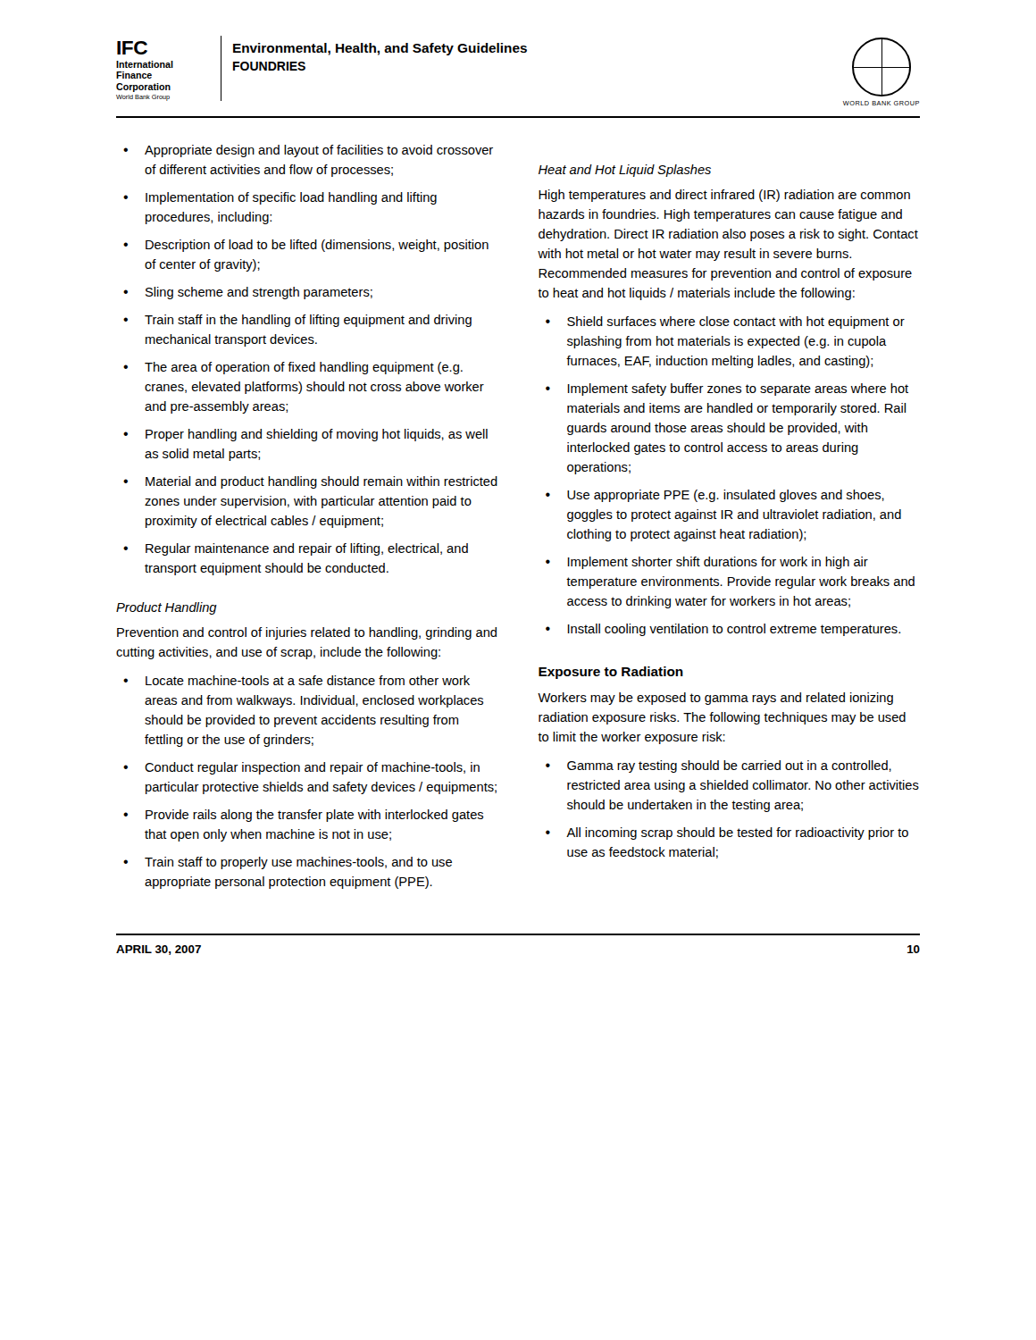IFC International Finance Corporation World Bank Group
Environmental, Health, and Safety Guidelines
FOUNDRIES
WORLD BANK GROUP
Appropriate design and layout of facilities to avoid crossover of different activities and flow of processes;
Implementation of specific load handling and lifting procedures, including:
Description of load to be lifted (dimensions, weight, position of center of gravity);
Sling scheme and strength parameters;
Train staff in the handling of lifting equipment and driving mechanical transport devices.
The area of operation of fixed handling equipment (e.g. cranes, elevated platforms) should not cross above worker and pre-assembly areas;
Proper handling and shielding of moving hot liquids, as well as solid metal parts;
Material and product handling should remain within restricted zones under supervision, with particular attention paid to proximity of electrical cables / equipment;
Regular maintenance and repair of lifting, electrical, and transport equipment should be conducted.
Product Handling
Prevention and control of injuries related to handling, grinding and cutting activities, and use of scrap, include the following:
Locate machine-tools at a safe distance from other work areas and from walkways. Individual, enclosed workplaces should be provided to prevent accidents resulting from fettling or the use of grinders;
Conduct regular inspection and repair of machine-tools, in particular protective shields and safety devices / equipments;
Provide rails along the transfer plate with interlocked gates that open only when machine is not in use;
Train staff to properly use machines-tools, and to use appropriate personal protection equipment (PPE).
Heat and Hot Liquid Splashes
High temperatures and direct infrared (IR) radiation are common hazards in foundries. High temperatures can cause fatigue and dehydration. Direct IR radiation also poses a risk to sight. Contact with hot metal or hot water may result in severe burns. Recommended measures for prevention and control of exposure to heat and hot liquids / materials include the following:
Shield surfaces where close contact with hot equipment or splashing from hot materials is expected (e.g. in cupola furnaces, EAF, induction melting ladles, and casting);
Implement safety buffer zones to separate areas where hot materials and items are handled or temporarily stored. Rail guards around those areas should be provided, with interlocked gates to control access to areas during operations;
Use appropriate PPE (e.g. insulated gloves and shoes, goggles to protect against IR and ultraviolet radiation, and clothing to protect against heat radiation);
Implement shorter shift durations for work in high air temperature environments. Provide regular work breaks and access to drinking water for workers in hot areas;
Install cooling ventilation to control extreme temperatures.
Exposure to Radiation
Workers may be exposed to gamma rays and related ionizing radiation exposure risks. The following techniques may be used to limit the worker exposure risk:
Gamma ray testing should be carried out in a controlled, restricted area using a shielded collimator. No other activities should be undertaken in the testing area;
All incoming scrap should be tested for radioactivity prior to use as feedstock material;
APRIL 30, 2007 10